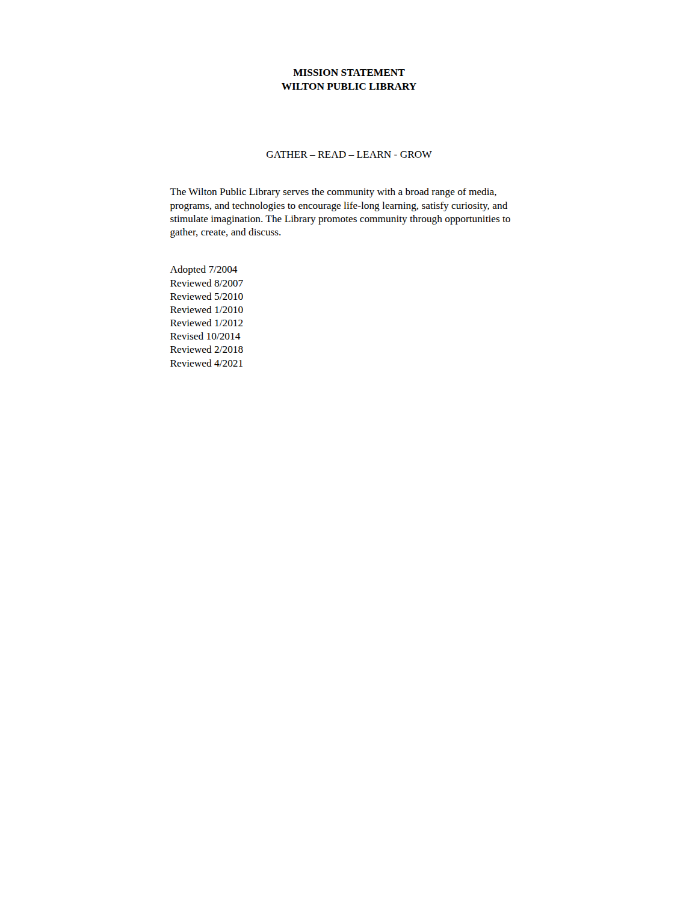MISSION STATEMENT WILTON PUBLIC LIBRARY
GATHER – READ – LEARN - GROW
The Wilton Public Library serves the community with a broad range of media, programs, and technologies to encourage life-long learning, satisfy curiosity, and stimulate imagination. The Library promotes community through opportunities to gather, create, and discuss.
Adopted 7/2004 Reviewed 8/2007 Reviewed 5/2010 Reviewed 1/2010 Reviewed 1/2012 Revised 10/2014 Reviewed 2/2018 Reviewed 4/2021